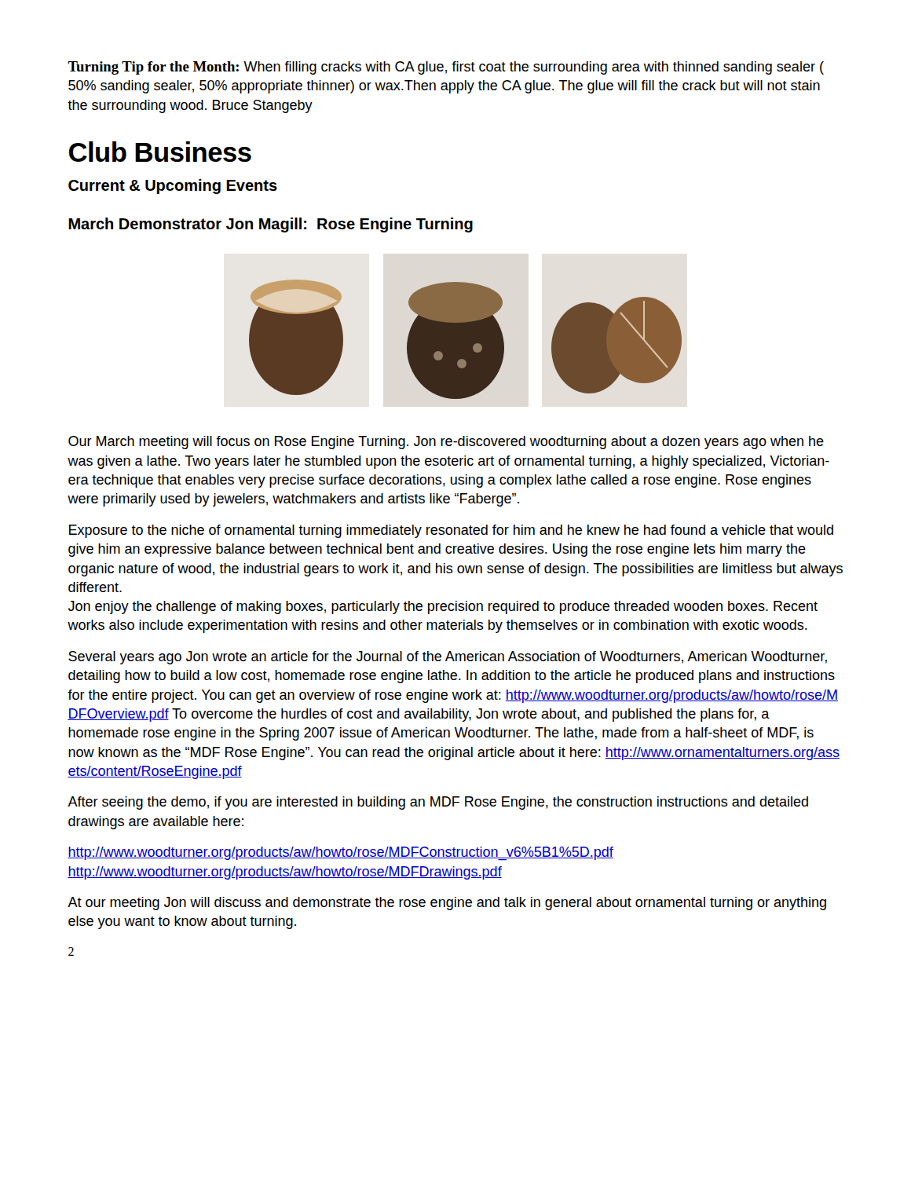Turning Tip for the Month: When filling cracks with CA glue, first coat the surrounding area with thinned sanding sealer ( 50% sanding sealer, 50% appropriate thinner) or wax.Then apply the CA glue. The glue will fill the crack but will not stain the surrounding wood. Bruce Stangeby
Club Business
Current & Upcoming Events
March Demonstrator Jon Magill: Rose Engine Turning
Our March meeting will focus on Rose Engine Turning. Jon re-discovered woodturning about a dozen years ago when he was given a lathe. Two years later he stumbled upon the esoteric art of ornamental turning, a highly specialized, Victorian-era technique that enables very precise surface decorations, using a complex lathe called a rose engine. Rose engines were primarily used by jewelers, watchmakers and artists like “Faberge”.
Exposure to the niche of ornamental turning immediately resonated for him and he knew he had found a vehicle that would give him an expressive balance between technical bent and creative desires. Using the rose engine lets him marry the organic nature of wood, the industrial gears to work it, and his own sense of design. The possibilities are limitless but always different.
Jon enjoy the challenge of making boxes, particularly the precision required to produce threaded wooden boxes. Recent works also include experimentation with resins and other materials by themselves or in combination with exotic woods.
Several years ago Jon wrote an article for the Journal of the American Association of Woodturners, American Woodturner, detailing how to build a low cost, homemade rose engine lathe. In addition to the article he produced plans and instructions for the entire project. You can get an overview of rose engine work at: http://www.woodturner.org/products/aw/howto/rose/MDFOverview.pdf To overcome the hurdles of cost and availability, Jon wrote about, and published the plans for, a homemade rose engine in the Spring 2007 issue of American Woodturner. The lathe, made from a half-sheet of MDF, is now known as the “MDF Rose Engine”. You can read the original article about it here: http://www.ornamentalturners.org/assets/content/RoseEngine.pdf
After seeing the demo, if you are interested in building an MDF Rose Engine, the construction instructions and detailed drawings are available here:
http://www.woodturner.org/products/aw/howto/rose/MDFConstruction_v6%5B1%5D.pdf
http://www.woodturner.org/products/aw/howto/rose/MDFDrawings.pdf
At our meeting Jon will discuss and demonstrate the rose engine and talk in general about ornamental turning or anything else you want to know about turning.
2